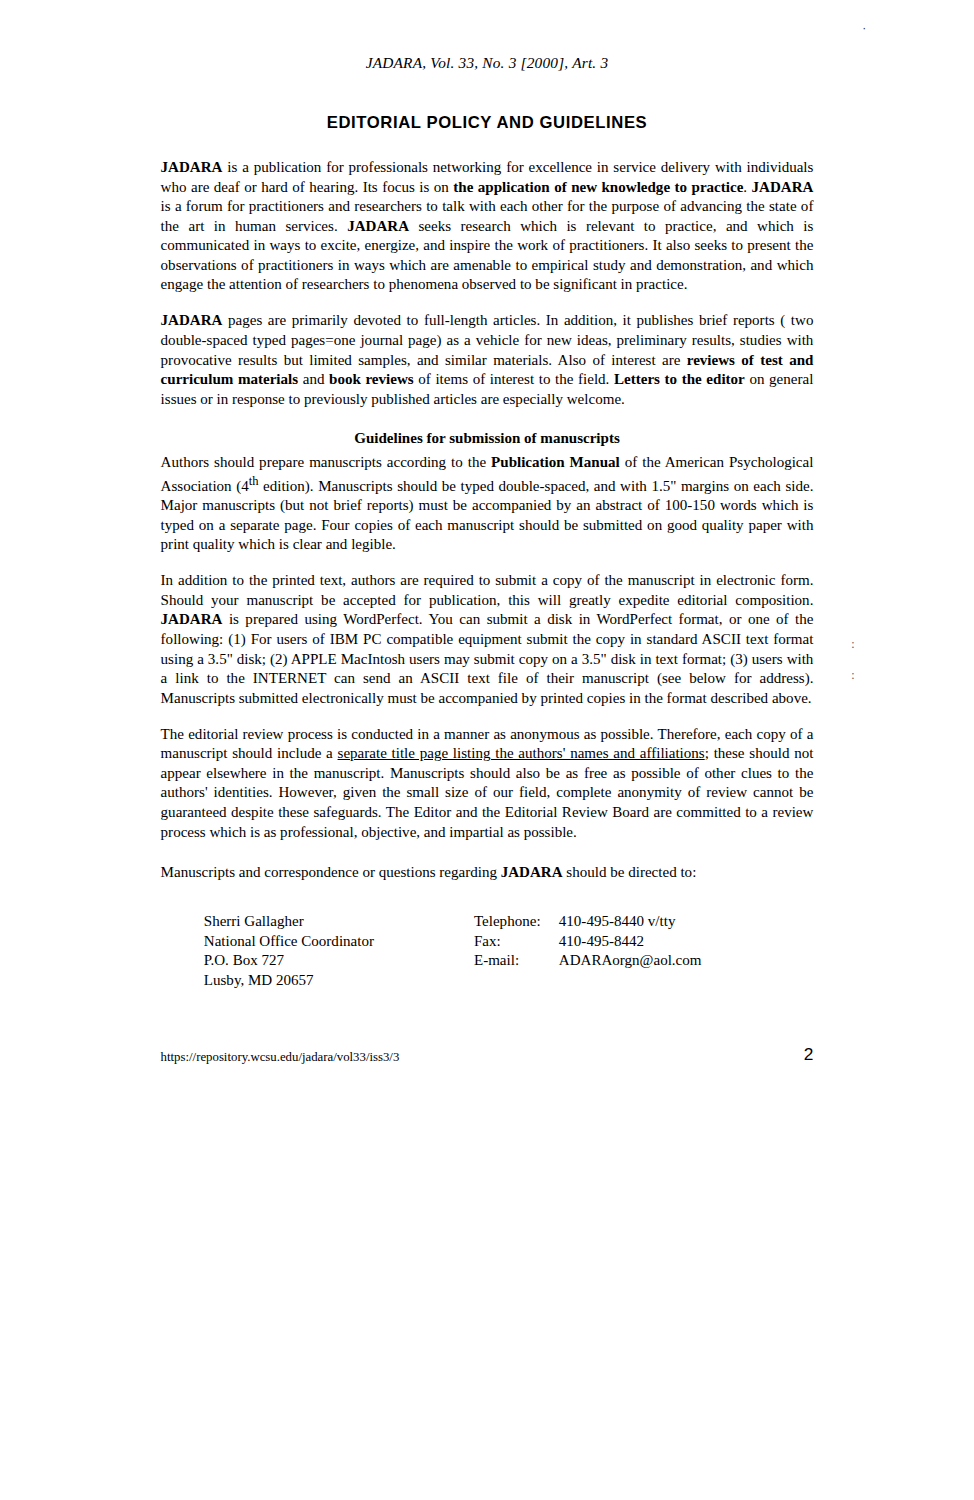·
JADARA, Vol. 33, No. 3 [2000], Art. 3
EDITORIAL POLICY AND GUIDELINES
JADARA is a publication for professionals networking for excellence in service delivery with individuals who are deaf or hard of hearing. Its focus is on the application of new knowledge to practice. JADARA is a forum for practitioners and researchers to talk with each other for the purpose of advancing the state of the art in human services. JADARA seeks research which is relevant to practice, and which is communicated in ways to excite, energize, and inspire the work of practitioners. It also seeks to present the observations of practitioners in ways which are amenable to empirical study and demonstration, and which engage the attention of researchers to phenomena observed to be significant in practice.
JADARA pages are primarily devoted to full-length articles. In addition, it publishes brief reports ( two double-spaced typed pages=one journal page) as a vehicle for new ideas, preliminary results, studies with provocative results but limited samples, and similar materials. Also of interest are reviews of test and curriculum materials and book reviews of items of interest to the field. Letters to the editor on general issues or in response to previously published articles are especially welcome.
Guidelines for submission of manuscripts
Authors should prepare manuscripts according to the Publication Manual of the American Psychological Association (4th edition). Manuscripts should be typed double-spaced, and with 1.5" margins on each side. Major manuscripts (but not brief reports) must be accompanied by an abstract of 100-150 words which is typed on a separate page. Four copies of each manuscript should be submitted on good quality paper with print quality which is clear and legible.
In addition to the printed text, authors are required to submit a copy of the manuscript in electronic form. Should your manuscript be accepted for publication, this will greatly expedite editorial composition. JADARA is prepared using WordPerfect. You can submit a disk in WordPerfect format, or one of the following: (1) For users of IBM PC compatible equipment submit the copy in standard ASCII text format using a 3.5" disk; (2) APPLE MacIntosh users may submit copy on a 3.5" disk in text format; (3) users with a link to the INTERNET can send an ASCII text file of their manuscript (see below for address). Manuscripts submitted electronically must be accompanied by printed copies in the format described above.
The editorial review process is conducted in a manner as anonymous as possible. Therefore, each copy of a manuscript should include a separate title page listing the authors' names and affiliations; these should not appear elsewhere in the manuscript. Manuscripts should also be as free as possible of other clues to the authors' identities. However, given the small size of our field, complete anonymity of review cannot be guaranteed despite these safeguards. The Editor and the Editorial Review Board are committed to a review process which is as professional, objective, and impartial as possible.
Manuscripts and correspondence or questions regarding JADARA should be directed to:
| Sherri Gallagher | Telephone: | 410-495-8440 v/tty |
| National Office Coordinator | Fax: | 410-495-8442 |
| P.O. Box 727 | E-mail: | ADARAorgn@aol.com |
| Lusby, MD 20657 | | |
:
:
https://repository.wcsu.edu/jadara/vol33/iss3/3 2